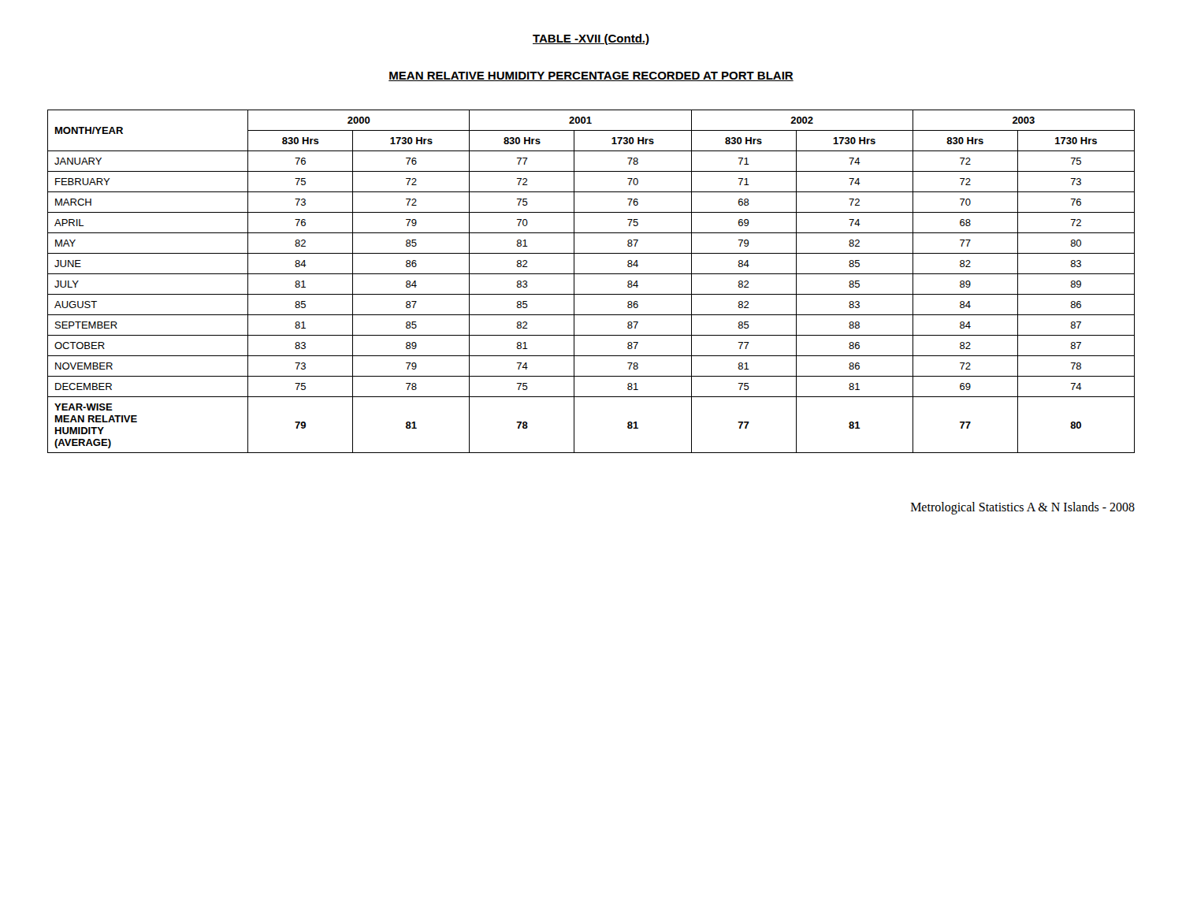TABLE -XVII (Contd.)
MEAN RELATIVE HUMIDITY PERCENTAGE RECORDED AT PORT BLAIR
| MONTH/YEAR | 2000 | 2001 | 2002 | 2003 |
| --- | --- | --- | --- | --- |
| 830 Hrs | 1730 Hrs | 830 Hrs | 1730 Hrs | 830 Hrs | 1730 Hrs | 830 Hrs | 1730 Hrs |
| JANUARY | 76 | 76 | 77 | 78 | 71 | 74 | 72 | 75 |
| FEBRUARY | 75 | 72 | 72 | 70 | 71 | 74 | 72 | 73 |
| MARCH | 73 | 72 | 75 | 76 | 68 | 72 | 70 | 76 |
| APRIL | 76 | 79 | 70 | 75 | 69 | 74 | 68 | 72 |
| MAY | 82 | 85 | 81 | 87 | 79 | 82 | 77 | 80 |
| JUNE | 84 | 86 | 82 | 84 | 84 | 85 | 82 | 83 |
| JULY | 81 | 84 | 83 | 84 | 82 | 85 | 89 | 89 |
| AUGUST | 85 | 87 | 85 | 86 | 82 | 83 | 84 | 86 |
| SEPTEMBER | 81 | 85 | 82 | 87 | 85 | 88 | 84 | 87 |
| OCTOBER | 83 | 89 | 81 | 87 | 77 | 86 | 82 | 87 |
| NOVEMBER | 73 | 79 | 74 | 78 | 81 | 86 | 72 | 78 |
| DECEMBER | 75 | 78 | 75 | 81 | 75 | 81 | 69 | 74 |
| YEAR-WISE MEAN RELATIVE HUMIDITY (AVERAGE) | 79 | 81 | 78 | 81 | 77 | 81 | 77 | 80 |
Metrological Statistics A & N Islands - 2008